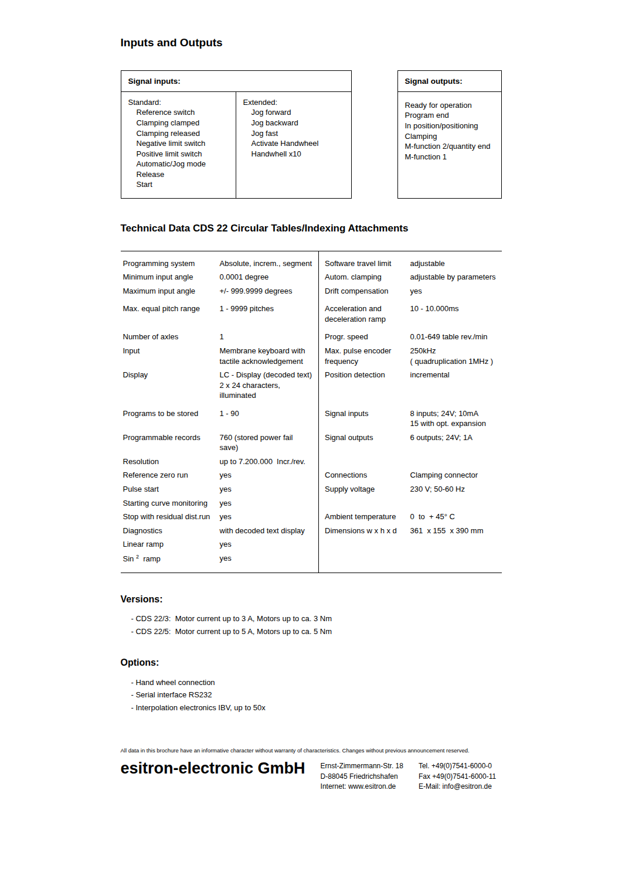Inputs and Outputs
Signal inputs:
Standard:
Reference switch
Clamping clamped
Clamping released
Negative limit switch
Positive limit switch
Automatic/Jog mode
Release
Start
Extended:
Jog forward
Jog backward
Jog fast
Activate Handwheel
Handwhell x10
Signal outputs:
Ready for operation
Program end
In position/positioning
Clamping
M-function 2/quantity end
M-function 1
Technical Data CDS 22 Circular Tables/Indexing Attachments
| Programming system | Absolute, increm., segment | Software travel limit | adjustable |
| Minimum input angle | 0.0001 degree | Autom. clamping | adjustable by parameters |
| Maximum input angle | +/- 999.9999 degrees | Drift compensation | yes |
| Max. equal pitch range | 1 - 9999 pitches | Acceleration and deceleration ramp | 10 - 10.000ms |
| Number of axles | 1 | Progr. speed | 0.01-649 table rev./min |
| Input | Membrane keyboard with tactile acknowledgement | Max. pulse encoder frequency | 250kHz ( quadruplication 1MHz ) |
| Display | LC - Display (decoded text) 2 x 24 characters, illuminated | Position detection | incremental |
| Programs to be stored | 1 - 90 | Signal inputs | 8 inputs; 24V; 10mA 15 with opt. expansion |
| Programmable records | 760 (stored power fail save) | Signal outputs | 6 outputs; 24V; 1A |
| Resolution | up to 7.200.000 Incr./rev. | | |
| Reference zero run | yes | Connections | Clamping connector |
| Pulse start | yes | Supply voltage | 230 V; 50-60 Hz |
| Starting curve monitoring | yes | | |
| Stop with residual dist.run | yes | Ambient temperature | 0 to + 45° C |
| Diagnostics | with decoded text display | Dimensions w x h x d | 361 x 155 x 390 mm |
| Linear ramp | yes | | |
| Sin 2 ramp | yes | | |
Versions:
- CDS 22/3: Motor current up to 3 A, Motors up to ca. 3 Nm
- CDS 22/5: Motor current up to 5 A, Motors up to ca. 5 Nm
Options:
- Hand wheel connection
- Serial interface RS232
- Interpolation electronics IBV, up to 50x
All data in this brochure have an informative character without warranty of characteristics. Changes without previous announcement reserved.
esitron-electronic GmbH
Ernst-Zimmermann-Str. 18
D-88045 Friedrichshafen
Internet: www.esitron.de
Tel. +49(0)7541-6000-0
Fax +49(0)7541-6000-11
E-Mail: info@esitron.de